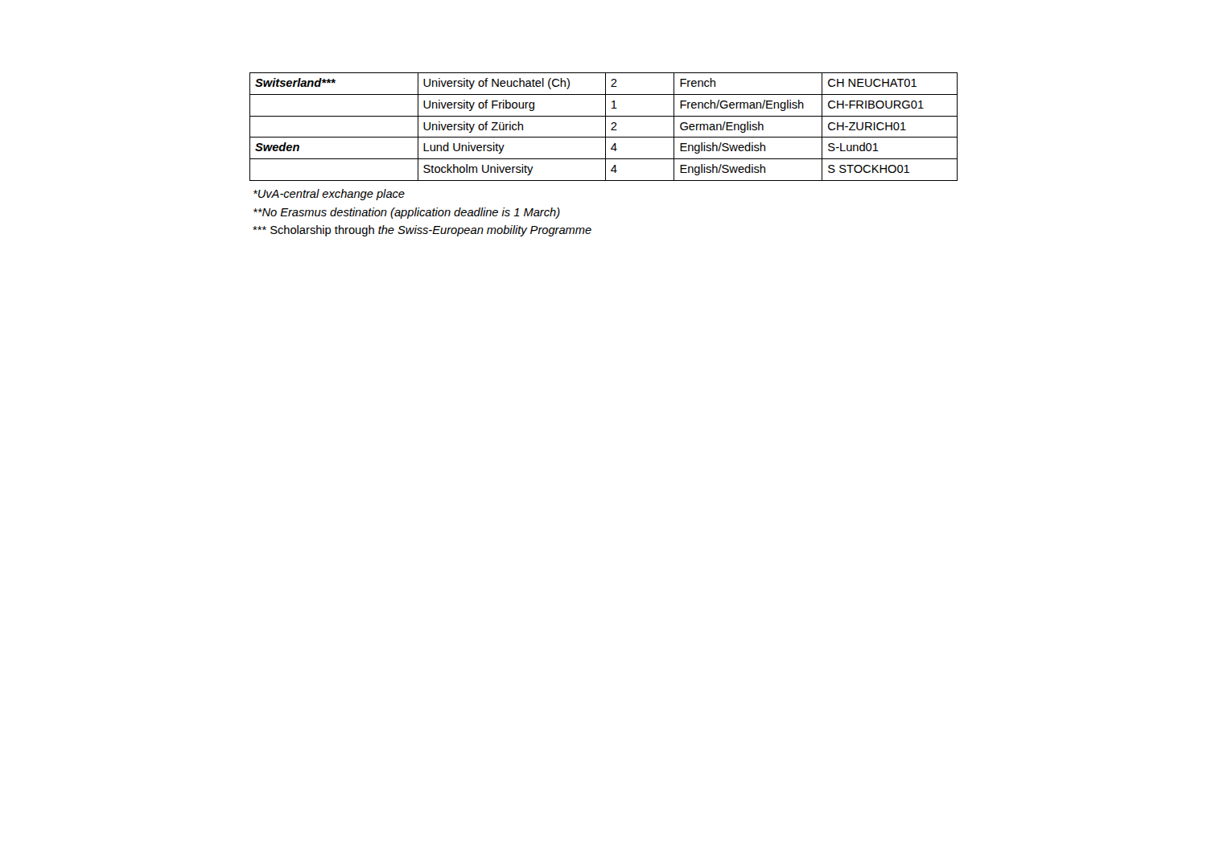| Switserland*** | University of Neuchatel (Ch) | 2 | French | CH NEUCHAT01 |
| | University of Fribourg | 1 | French/German/English | CH-FRIBOURG01 |
| | University of Zürich | 2 | German/English | CH-ZURICH01 |
| Sweden | Lund University | 4 | English/Swedish | S-Lund01 |
| | Stockholm University | 4 | English/Swedish | S STOCKHO01 |
*UvA-central exchange place
**No Erasmus destination (application deadline is 1 March)
*** Scholarship through the Swiss-European mobility Programme